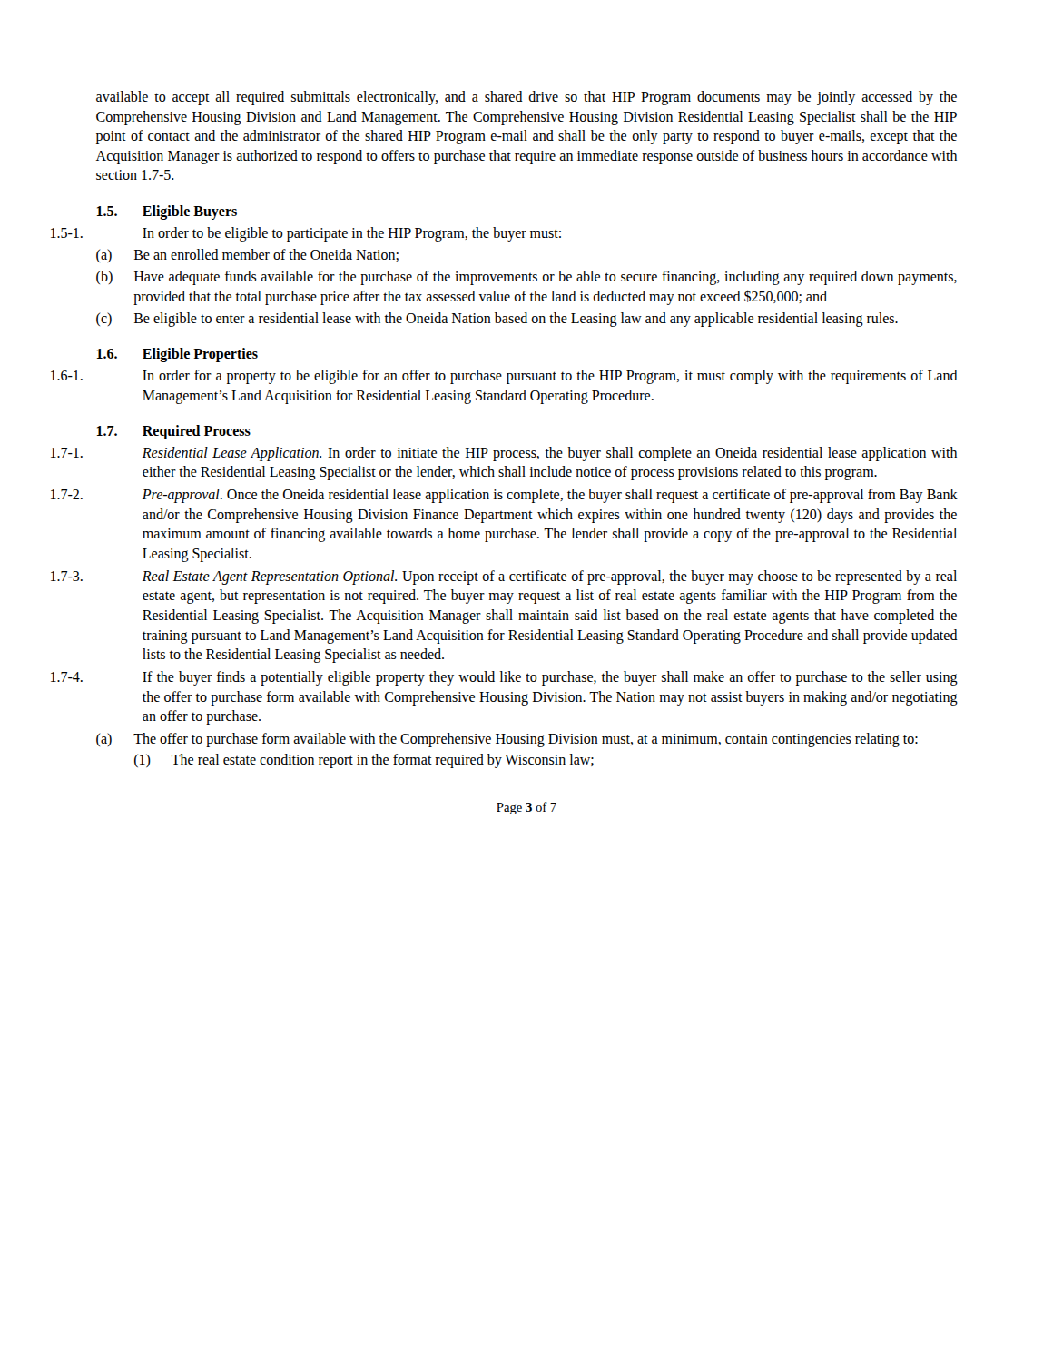available to accept all required submittals electronically, and a shared drive so that HIP Program documents may be jointly accessed by the Comprehensive Housing Division and Land Management. The Comprehensive Housing Division Residential Leasing Specialist shall be the HIP point of contact and the administrator of the shared HIP Program e-mail and shall be the only party to respond to buyer e-mails, except that the Acquisition Manager is authorized to respond to offers to purchase that require an immediate response outside of business hours in accordance with section 1.7-5.
1.5. Eligible Buyers
1.5-1. In order to be eligible to participate in the HIP Program, the buyer must:
(a) Be an enrolled member of the Oneida Nation;
(b) Have adequate funds available for the purchase of the improvements or be able to secure financing, including any required down payments, provided that the total purchase price after the tax assessed value of the land is deducted may not exceed $250,000; and
(c) Be eligible to enter a residential lease with the Oneida Nation based on the Leasing law and any applicable residential leasing rules.
1.6. Eligible Properties
1.6-1. In order for a property to be eligible for an offer to purchase pursuant to the HIP Program, it must comply with the requirements of Land Management’s Land Acquisition for Residential Leasing Standard Operating Procedure.
1.7. Required Process
1.7-1. Residential Lease Application. In order to initiate the HIP process, the buyer shall complete an Oneida residential lease application with either the Residential Leasing Specialist or the lender, which shall include notice of process provisions related to this program.
1.7-2. Pre-approval. Once the Oneida residential lease application is complete, the buyer shall request a certificate of pre-approval from Bay Bank and/or the Comprehensive Housing Division Finance Department which expires within one hundred twenty (120) days and provides the maximum amount of financing available towards a home purchase. The lender shall provide a copy of the pre-approval to the Residential Leasing Specialist.
1.7-3. Real Estate Agent Representation Optional. Upon receipt of a certificate of pre-approval, the buyer may choose to be represented by a real estate agent, but representation is not required. The buyer may request a list of real estate agents familiar with the HIP Program from the Residential Leasing Specialist. The Acquisition Manager shall maintain said list based on the real estate agents that have completed the training pursuant to Land Management’s Land Acquisition for Residential Leasing Standard Operating Procedure and shall provide updated lists to the Residential Leasing Specialist as needed.
1.7-4. If the buyer finds a potentially eligible property they would like to purchase, the buyer shall make an offer to purchase to the seller using the offer to purchase form available with Comprehensive Housing Division. The Nation may not assist buyers in making and/or negotiating an offer to purchase.
(a) The offer to purchase form available with the Comprehensive Housing Division must, at a minimum, contain contingencies relating to:
(1) The real estate condition report in the format required by Wisconsin law;
Page 3 of 7